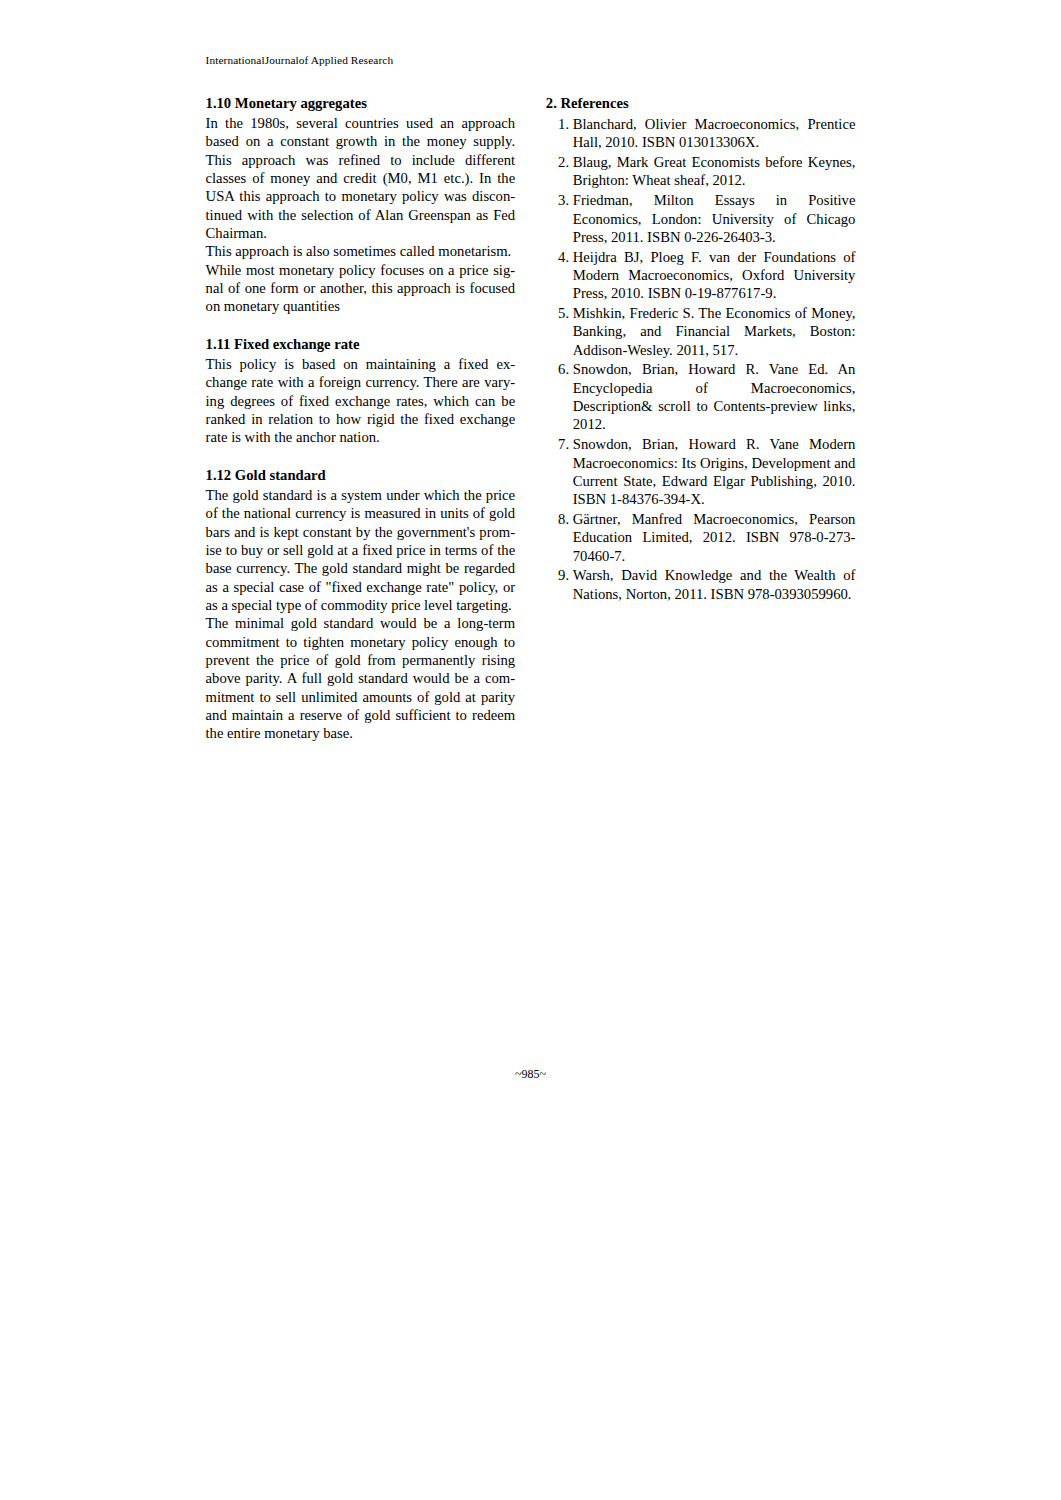InternationalJournalof Applied Research
1.10 Monetary aggregates
In the 1980s, several countries used an approach based on a constant growth in the money supply. This approach was refined to include different classes of money and credit (M0, M1 etc.). In the USA this approach to monetary policy was discontinued with the selection of Alan Greenspan as Fed Chairman.
This approach is also sometimes called monetarism.
While most monetary policy focuses on a price signal of one form or another, this approach is focused on monetary quantities
1.11 Fixed exchange rate
This policy is based on maintaining a fixed exchange rate with a foreign currency. There are varying degrees of fixed exchange rates, which can be ranked in relation to how rigid the fixed exchange rate is with the anchor nation.
1.12 Gold standard
The gold standard is a system under which the price of the national currency is measured in units of gold bars and is kept constant by the government's promise to buy or sell gold at a fixed price in terms of the base currency. The gold standard might be regarded as a special case of "fixed exchange rate" policy, or as a special type of commodity price level targeting.
The minimal gold standard would be a long-term commitment to tighten monetary policy enough to prevent the price of gold from permanently rising above parity. A full gold standard would be a commitment to sell unlimited amounts of gold at parity and maintain a reserve of gold sufficient to redeem the entire monetary base.
2. References
Blanchard, Olivier Macroeconomics, Prentice Hall, 2010. ISBN 013013306X.
Blaug, Mark Great Economists before Keynes, Brighton: Wheat sheaf, 2012.
Friedman, Milton Essays in Positive Economics, London: University of Chicago Press, 2011. ISBN 0-226-26403-3.
Heijdra BJ, Ploeg F. van der Foundations of Modern Macroeconomics, Oxford University Press, 2010. ISBN 0-19-877617-9.
Mishkin, Frederic S. The Economics of Money, Banking, and Financial Markets, Boston: Addison-Wesley. 2011, 517.
Snowdon, Brian, Howard R. Vane Ed. An Encyclopedia of Macroeconomics, Description& scroll to Contents-preview links, 2012.
Snowdon, Brian, Howard R. Vane Modern Macroeconomics: Its Origins, Development and Current State, Edward Elgar Publishing, 2010. ISBN 1-84376-394-X.
Gärtner, Manfred Macroeconomics, Pearson Education Limited, 2012. ISBN 978-0-273-70460-7.
Warsh, David Knowledge and the Wealth of Nations, Norton, 2011. ISBN 978-0393059960.
~985~